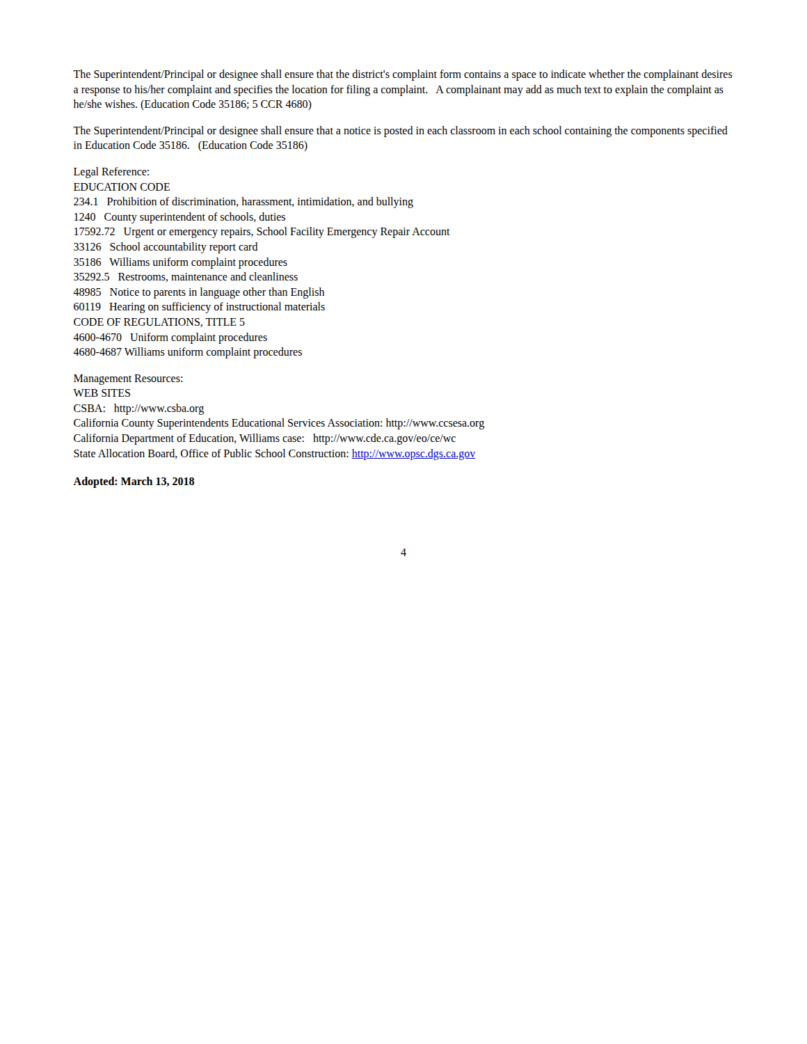The Superintendent/Principal or designee shall ensure that the district's complaint form contains a space to indicate whether the complainant desires a response to his/her complaint and specifies the location for filing a complaint. A complainant may add as much text to explain the complaint as he/she wishes. (Education Code 35186; 5 CCR 4680)
The Superintendent/Principal or designee shall ensure that a notice is posted in each classroom in each school containing the components specified in Education Code 35186. (Education Code 35186)
Legal Reference:
EDUCATION CODE
234.1 Prohibition of discrimination, harassment, intimidation, and bullying
1240 County superintendent of schools, duties
17592.72 Urgent or emergency repairs, School Facility Emergency Repair Account
33126 School accountability report card
35186 Williams uniform complaint procedures
35292.5 Restrooms, maintenance and cleanliness
48985 Notice to parents in language other than English
60119 Hearing on sufficiency of instructional materials
CODE OF REGULATIONS, TITLE 5
4600-4670 Uniform complaint procedures
4680-4687 Williams uniform complaint procedures
Management Resources:
WEB SITES
CSBA: http://www.csba.org
California County Superintendents Educational Services Association: http://www.ccsesa.org
California Department of Education, Williams case: http://www.cde.ca.gov/eo/ce/wc
State Allocation Board, Office of Public School Construction: http://www.opsc.dgs.ca.gov
Adopted: March 13, 2018
4